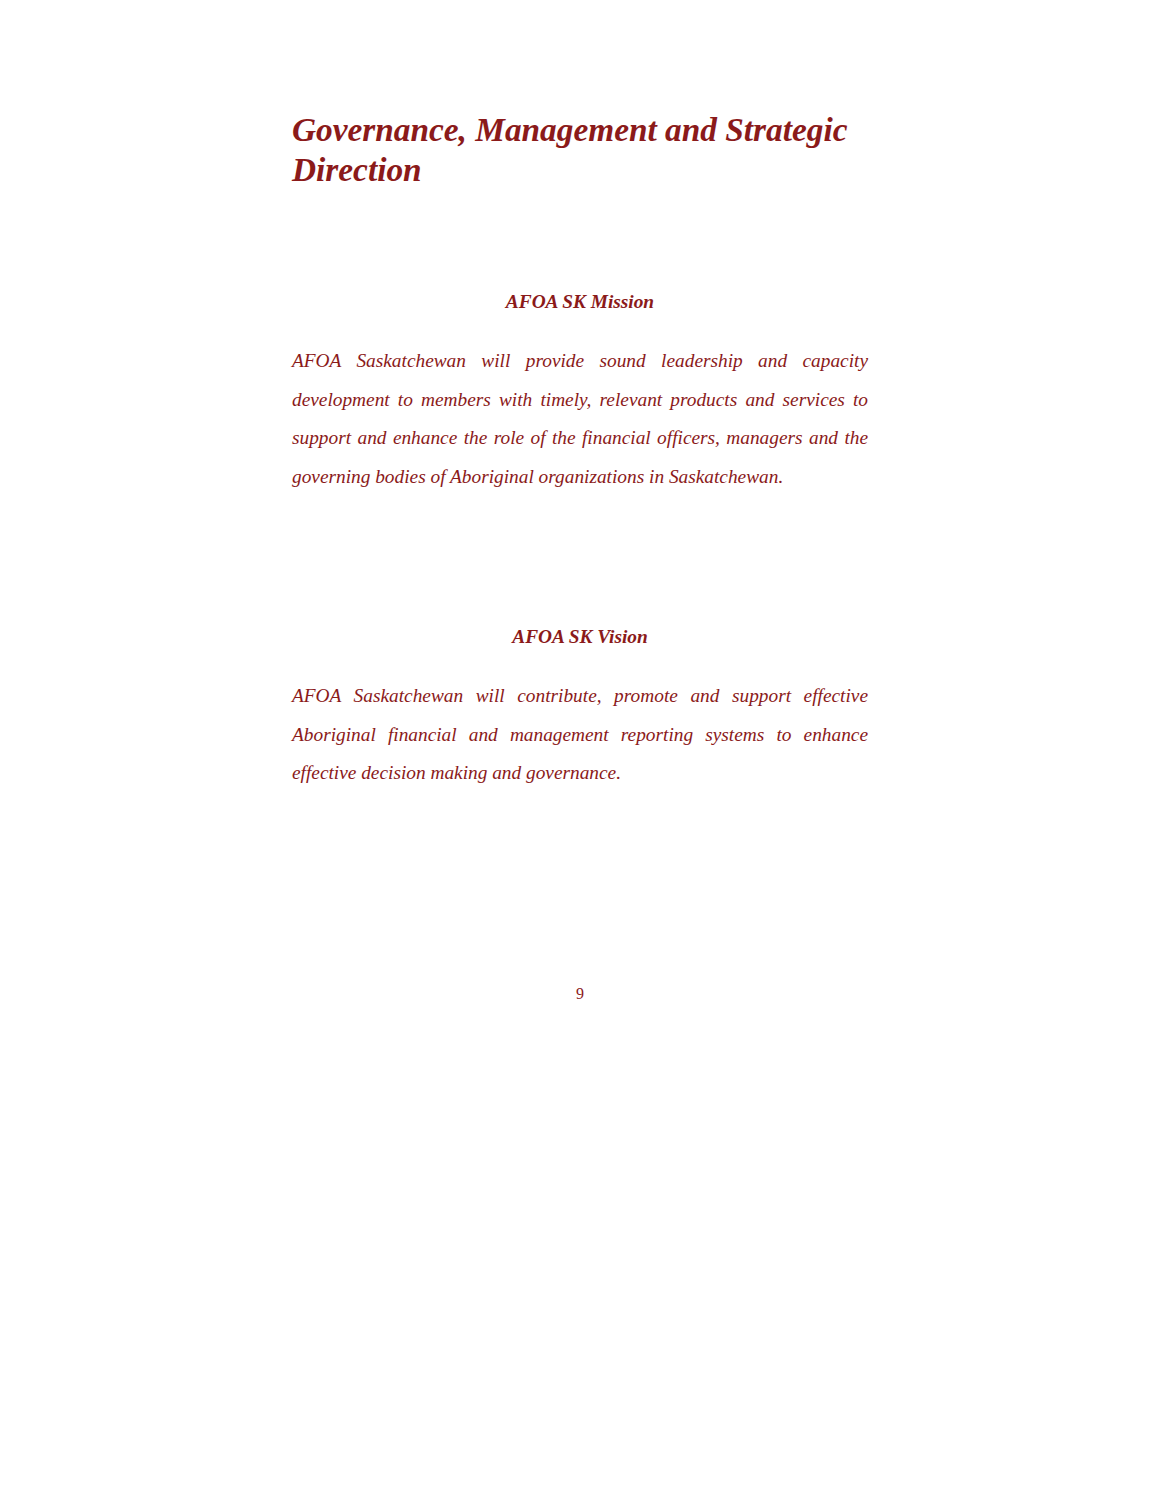Governance, Management and Strategic Direction
AFOA SK Mission
AFOA Saskatchewan will provide sound leadership and capacity development to members with timely, relevant products and services to support and enhance the role of the financial officers, managers and the governing bodies of Aboriginal organizations in Saskatchewan.
AFOA SK Vision
AFOA Saskatchewan will contribute, promote and support effective Aboriginal financial and management reporting systems to enhance effective decision making and governance.
9